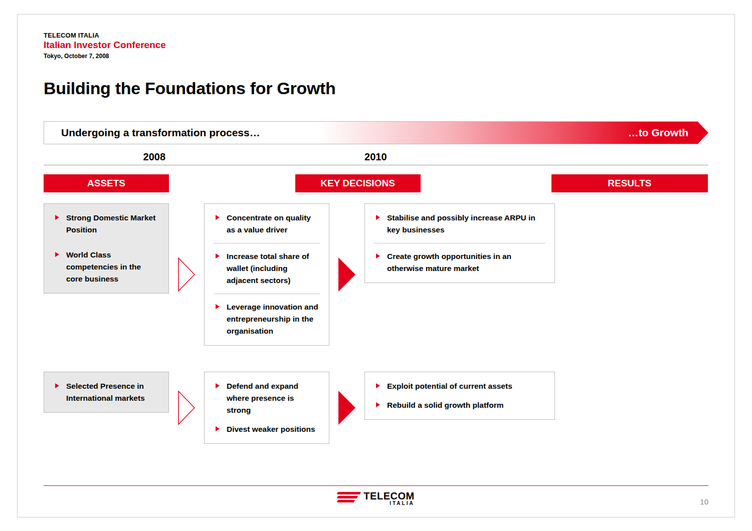TELECOM ITALIA
Italian Investor Conference
Tokyo, October 7, 2008
Building the Foundations for Growth
Undergoing a transformation process… …to Growth
2008
2010
ASSETS
KEY DECISIONS
RESULTS
Strong Domestic Market Position
World Class competencies in the core business
Concentrate on quality as a value driver
Increase total share of wallet (including adjacent sectors)
Leverage innovation and entrepreneurship in the organisation
Stabilise and possibly increase ARPU in key businesses
Create growth opportunities in an otherwise mature market
Selected Presence in International markets
Defend and expand where presence is strong
Divest weaker positions
Exploit potential of current assets
Rebuild a solid growth platform
TELECOM
ITALIA
10